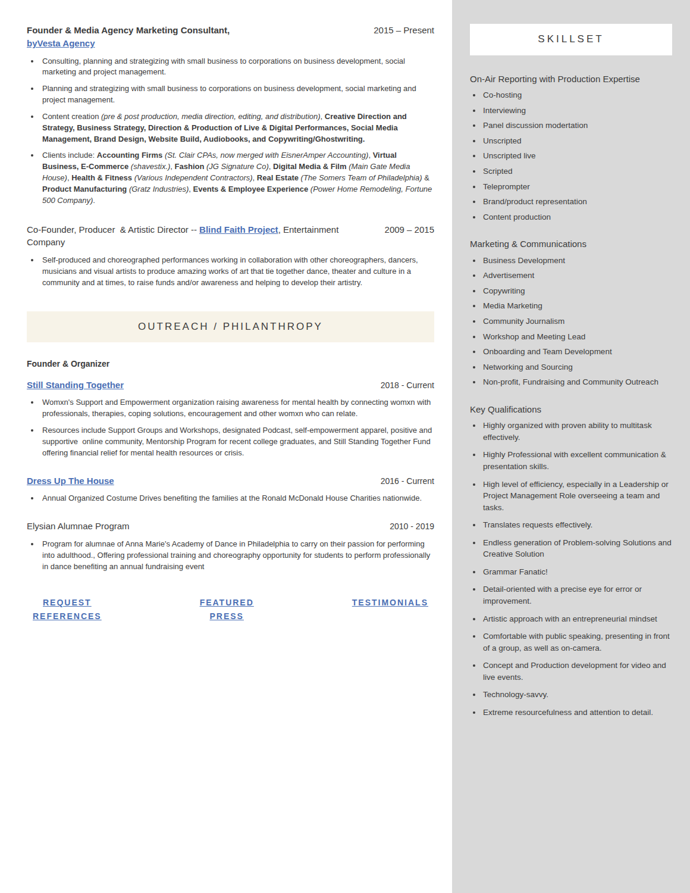Founder & Media Agency Marketing Consultant,
byVesta Agency
2015 – Present
Consulting, planning and strategizing with small business to corporations on business development, social marketing and project management.
Planning and strategizing with small business to corporations on business development, social marketing and project management.
Content creation (pre & post production, media direction, editing, and distribution), Creative Direction and Strategy, Business Strategy, Direction & Production of Live & Digital Performances, Social Media Management, Brand Design, Website Build, Audiobooks, and Copywriting/Ghostwriting.
Clients include: Accounting Firms (St. Clair CPAs, now merged with EisnerAmper Accounting), Virtual Business, E-Commerce (shavestix.), Fashion (JG Signature Co), Digital Media & Film (Main Gate Media House), Health & Fitness (Various Independent Contractors), Real Estate (The Somers Team of Philadelphia) & Product Manufacturing (Gratz Industries), Events & Employee Experience (Power Home Remodeling, Fortune 500 Company).
Co-Founder, Producer & Artistic Director -- Blind Faith Project, Entertainment Company
2009 – 2015
Self-produced and choreographed performances working in collaboration with other choreographers, dancers, musicians and visual artists to produce amazing works of art that tie together dance, theater and culture in a community and at times, to raise funds and/or awareness and helping to develop their artistry.
OUTREACH / PHILANTHROPY
Founder & Organizer
Still Standing Together
2018 - Current
Womxn's Support and Empowerment organization raising awareness for mental health by connecting womxn with professionals, therapies, coping solutions, encouragement and other womxn who can relate.
Resources include Support Groups and Workshops, designated Podcast, self-empowerment apparel, positive and supportive online community, Mentorship Program for recent college graduates, and Still Standing Together Fund offering financial relief for mental health resources or crisis.
Dress Up The House
2016 - Current
Annual Organized Costume Drives benefiting the families at the Ronald McDonald House Charities nationwide.
Elysian Alumnae Program
2010 - 2019
Program for alumnae of Anna Marie's Academy of Dance in Philadelphia to carry on their passion for performing into adulthood., Offering professional training and choreography opportunity for students to perform professionally in dance benefiting an annual fundraising event
REQUEST
REFERENCES FEATURED
PRESS TESTIMONIALS
SKILLSET
On-Air Reporting with Production Expertise
Co-hosting
Interviewing
Panel discussion modertation
Unscripted
Unscripted live
Scripted
Teleprompter
Brand/product representation
Content production
Marketing & Communications
Business Development
Advertisement
Copywriting
Media Marketing
Community Journalism
Workshop and Meeting Lead
Onboarding and Team Development
Networking and Sourcing
Non-profit, Fundraising and Community Outreach
Key Qualifications
Highly organized with proven ability to multitask effectively.
Highly Professional with excellent communication & presentation skills.
High level of efficiency, especially in a Leadership or Project Management Role overseeing a team and tasks.
Translates requests effectively.
Endless generation of Problem-solving Solutions and Creative Solution
Grammar Fanatic!
Detail-oriented with a precise eye for error or improvement.
Artistic approach with an entrepreneurial mindset
Comfortable with public speaking, presenting in front of a group, as well as on-camera.
Concept and Production development for video and live events.
Technology-savvy.
Extreme resourcefulness and attention to detail.